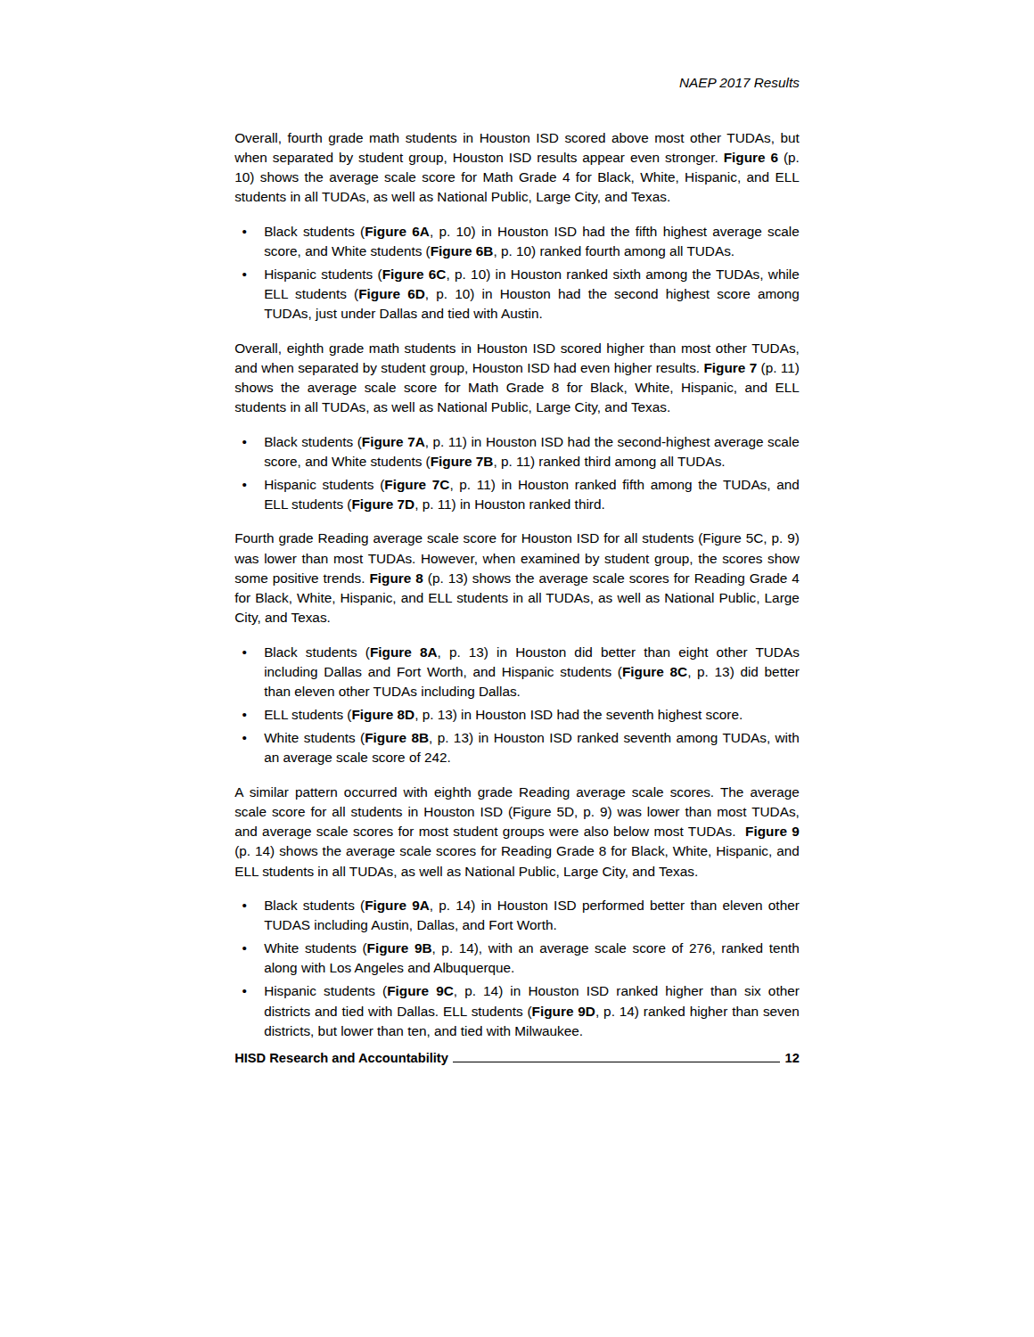NAEP 2017 Results
Overall, fourth grade math students in Houston ISD scored above most other TUDAs, but when separated by student group, Houston ISD results appear even stronger. Figure 6 (p. 10) shows the average scale score for Math Grade 4 for Black, White, Hispanic, and ELL students in all TUDAs, as well as National Public, Large City, and Texas.
Black students (Figure 6A, p. 10) in Houston ISD had the fifth highest average scale score, and White students (Figure 6B, p. 10) ranked fourth among all TUDAs.
Hispanic students (Figure 6C, p. 10) in Houston ranked sixth among the TUDAs, while ELL students (Figure 6D, p. 10) in Houston had the second highest score among TUDAs, just under Dallas and tied with Austin.
Overall, eighth grade math students in Houston ISD scored higher than most other TUDAs, and when separated by student group, Houston ISD had even higher results. Figure 7 (p. 11) shows the average scale score for Math Grade 8 for Black, White, Hispanic, and ELL students in all TUDAs, as well as National Public, Large City, and Texas.
Black students (Figure 7A, p. 11) in Houston ISD had the second-highest average scale score, and White students (Figure 7B, p. 11) ranked third among all TUDAs.
Hispanic students (Figure 7C, p. 11) in Houston ranked fifth among the TUDAs, and ELL students (Figure 7D, p. 11) in Houston ranked third.
Fourth grade Reading average scale score for Houston ISD for all students (Figure 5C, p. 9) was lower than most TUDAs. However, when examined by student group, the scores show some positive trends. Figure 8 (p. 13) shows the average scale scores for Reading Grade 4 for Black, White, Hispanic, and ELL students in all TUDAs, as well as National Public, Large City, and Texas.
Black students (Figure 8A, p. 13) in Houston did better than eight other TUDAs including Dallas and Fort Worth, and Hispanic students (Figure 8C, p. 13) did better than eleven other TUDAs including Dallas.
ELL students (Figure 8D, p. 13) in Houston ISD had the seventh highest score.
White students (Figure 8B, p. 13) in Houston ISD ranked seventh among TUDAs, with an average scale score of 242.
A similar pattern occurred with eighth grade Reading average scale scores. The average scale score for all students in Houston ISD (Figure 5D, p. 9) was lower than most TUDAs, and average scale scores for most student groups were also below most TUDAs. Figure 9 (p. 14) shows the average scale scores for Reading Grade 8 for Black, White, Hispanic, and ELL students in all TUDAs, as well as National Public, Large City, and Texas.
Black students (Figure 9A, p. 14) in Houston ISD performed better than eleven other TUDAS including Austin, Dallas, and Fort Worth.
White students (Figure 9B, p. 14), with an average scale score of 276, ranked tenth along with Los Angeles and Albuquerque.
Hispanic students (Figure 9C, p. 14) in Houston ISD ranked higher than six other districts and tied with Dallas. ELL students (Figure 9D, p. 14) ranked higher than seven districts, but lower than ten, and tied with Milwaukee.
HISD Research and Accountability 12